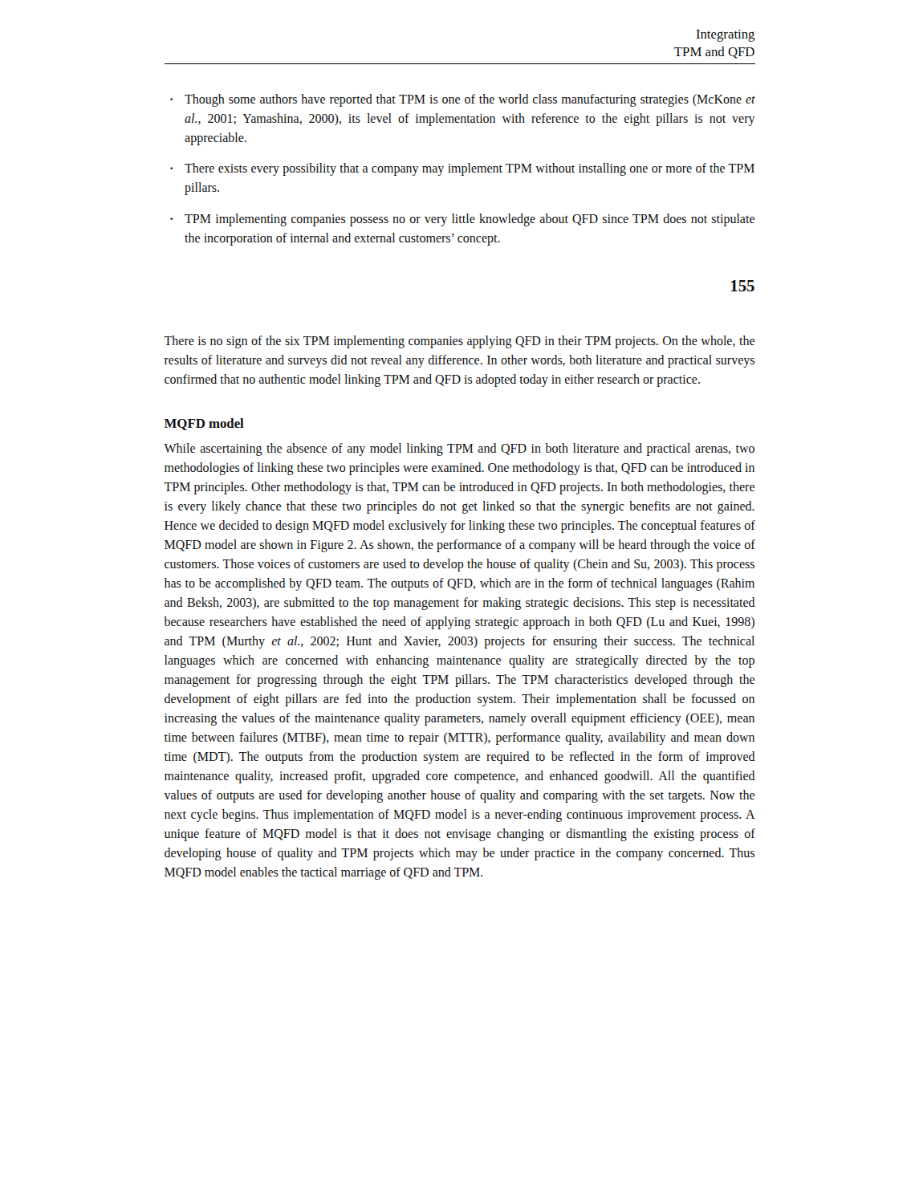Integrating
TPM and QFD
Though some authors have reported that TPM is one of the world class manufacturing strategies (McKone et al., 2001; Yamashina, 2000), its level of implementation with reference to the eight pillars is not very appreciable.
There exists every possibility that a company may implement TPM without installing one or more of the TPM pillars.
TPM implementing companies possess no or very little knowledge about QFD since TPM does not stipulate the incorporation of internal and external customers’ concept.
155
There is no sign of the six TPM implementing companies applying QFD in their TPM projects. On the whole, the results of literature and surveys did not reveal any difference. In other words, both literature and practical surveys confirmed that no authentic model linking TPM and QFD is adopted today in either research or practice.
MQFD model
While ascertaining the absence of any model linking TPM and QFD in both literature and practical arenas, two methodologies of linking these two principles were examined. One methodology is that, QFD can be introduced in TPM principles. Other methodology is that, TPM can be introduced in QFD projects. In both methodologies, there is every likely chance that these two principles do not get linked so that the synergic benefits are not gained. Hence we decided to design MQFD model exclusively for linking these two principles. The conceptual features of MQFD model are shown in Figure 2. As shown, the performance of a company will be heard through the voice of customers. Those voices of customers are used to develop the house of quality (Chein and Su, 2003). This process has to be accomplished by QFD team. The outputs of QFD, which are in the form of technical languages (Rahim and Beksh, 2003), are submitted to the top management for making strategic decisions. This step is necessitated because researchers have established the need of applying strategic approach in both QFD (Lu and Kuei, 1998) and TPM (Murthy et al., 2002; Hunt and Xavier, 2003) projects for ensuring their success. The technical languages which are concerned with enhancing maintenance quality are strategically directed by the top management for progressing through the eight TPM pillars. The TPM characteristics developed through the development of eight pillars are fed into the production system. Their implementation shall be focussed on increasing the values of the maintenance quality parameters, namely overall equipment efficiency (OEE), mean time between failures (MTBF), mean time to repair (MTTR), performance quality, availability and mean down time (MDT). The outputs from the production system are required to be reflected in the form of improved maintenance quality, increased profit, upgraded core competence, and enhanced goodwill. All the quantified values of outputs are used for developing another house of quality and comparing with the set targets. Now the next cycle begins. Thus implementation of MQFD model is a never-ending continuous improvement process. A unique feature of MQFD model is that it does not envisage changing or dismantling the existing process of developing house of quality and TPM projects which may be under practice in the company concerned. Thus MQFD model enables the tactical marriage of QFD and TPM.